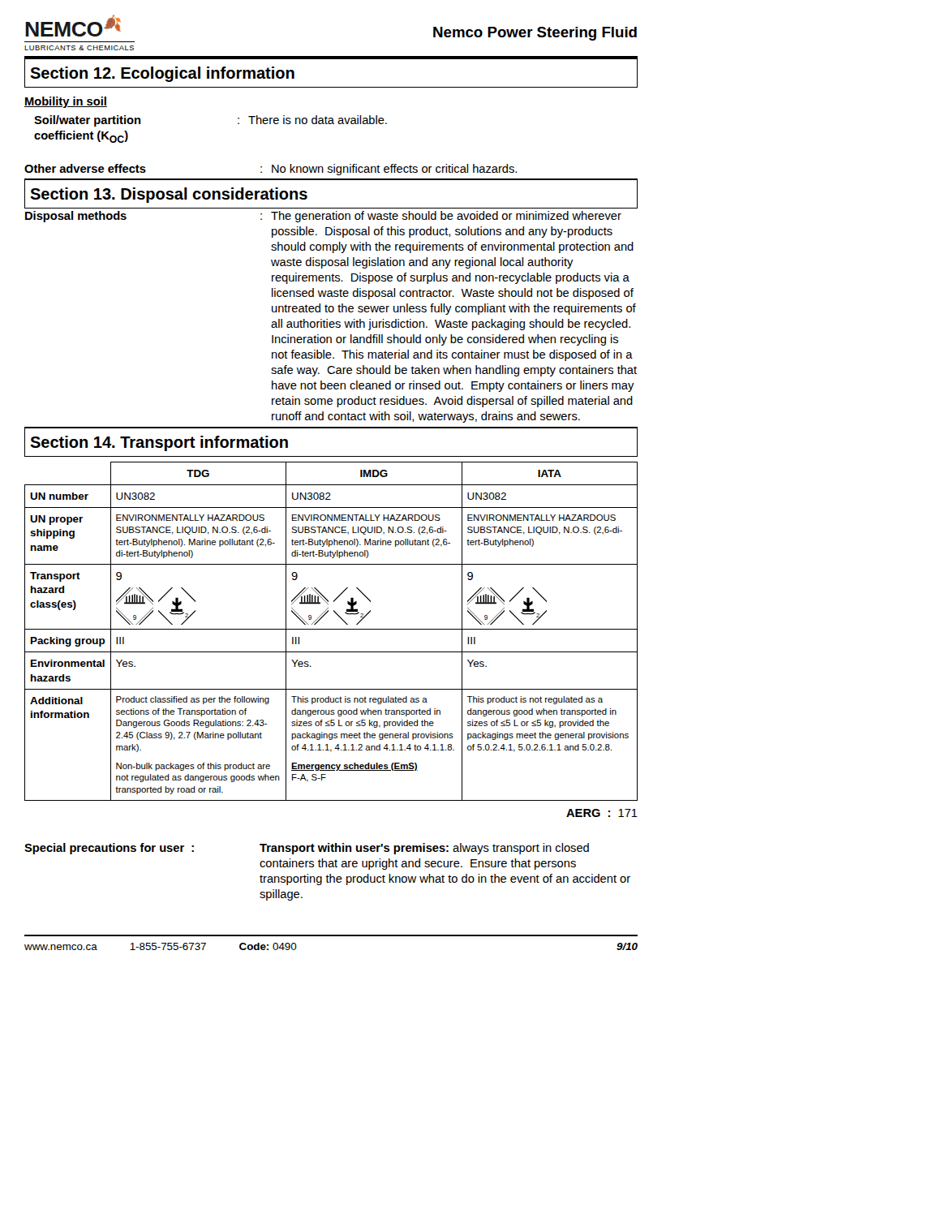NEMCO🍂
LUBRICANTS & CHEMICALS
Nemco Power Steering Fluid
Section 12. Ecological information
Mobility in soil
Soil/water partition
coefficient (KOC)
:
There is no data available.
Other adverse effects
:
No known significant effects or critical hazards.
Section 13. Disposal considerations
Disposal methods
:
The generation of waste should be avoided or minimized wherever possible. Disposal of this product, solutions and any by-products should comply with the requirements of environmental protection and waste disposal legislation and any regional local authority requirements. Dispose of surplus and non-recyclable products via a licensed waste disposal contractor. Waste should not be disposed of untreated to the sewer unless fully compliant with the requirements of all authorities with jurisdiction. Waste packaging should be recycled. Incineration or landfill should only be considered when recycling is not feasible. This material and its container must be disposed of in a safe way. Care should be taken when handling empty containers that have not been cleaned or rinsed out. Empty containers or liners may retain some product residues. Avoid dispersal of spilled material and runoff and contact with soil, waterways, drains and sewers.
Section 14. Transport information
| | TDG | IMDG | IATA |
| --- | --- | --- | --- |
| UN number | UN3082 | UN3082 | UN3082 |
| UN proper shipping name | ENVIRONMENTALLY HAZARDOUS SUBSTANCE, LIQUID, N.O.S. (2,6-di-tert-Butylphenol). Marine pollutant (2,6-di-tert-Butylphenol) | ENVIRONMENTALLY HAZARDOUS SUBSTANCE, LIQUID, N.O.S. (2,6-di-tert-Butylphenol). Marine pollutant (2,6-di-tert-Butylphenol) | ENVIRONMENTALLY HAZARDOUS SUBSTANCE, LIQUID, N.O.S. (2,6-di-tert-Butylphenol) |
| Transport hazard class(es) | 9 9 2 | 9 9 2 | 9 9 2 |
| Packing group | III | III | III |
| Environmental hazards | Yes. | Yes. | Yes. |
| Additional information | Product classified as per the following sections of the Transportation of Dangerous Goods Regulations: 2.43-2.45 (Class 9), 2.7 (Marine pollutant mark). Non-bulk packages of this product are not regulated as dangerous goods when transported by road or rail. | This product is not regulated as a dangerous good when transported in sizes of ≤5 L or ≤5 kg, provided the packagings meet the general provisions of 4.1.1.1, 4.1.1.2 and 4.1.1.4 to 4.1.1.8. Emergency schedules (EmS) F-A, S-F | This product is not regulated as a dangerous good when transported in sizes of ≤5 L or ≤5 kg, provided the packagings meet the general provisions of 5.0.2.4.1, 5.0.2.6.1.1 and 5.0.2.8. |
AERG : 171
Special precautions for user :
Transport within user's premises: always transport in closed containers that are upright and secure. Ensure that persons transporting the product know what to do in the event of an accident or spillage.
www.nemco.ca 1-855-755-6737 Code: 0490
9/10